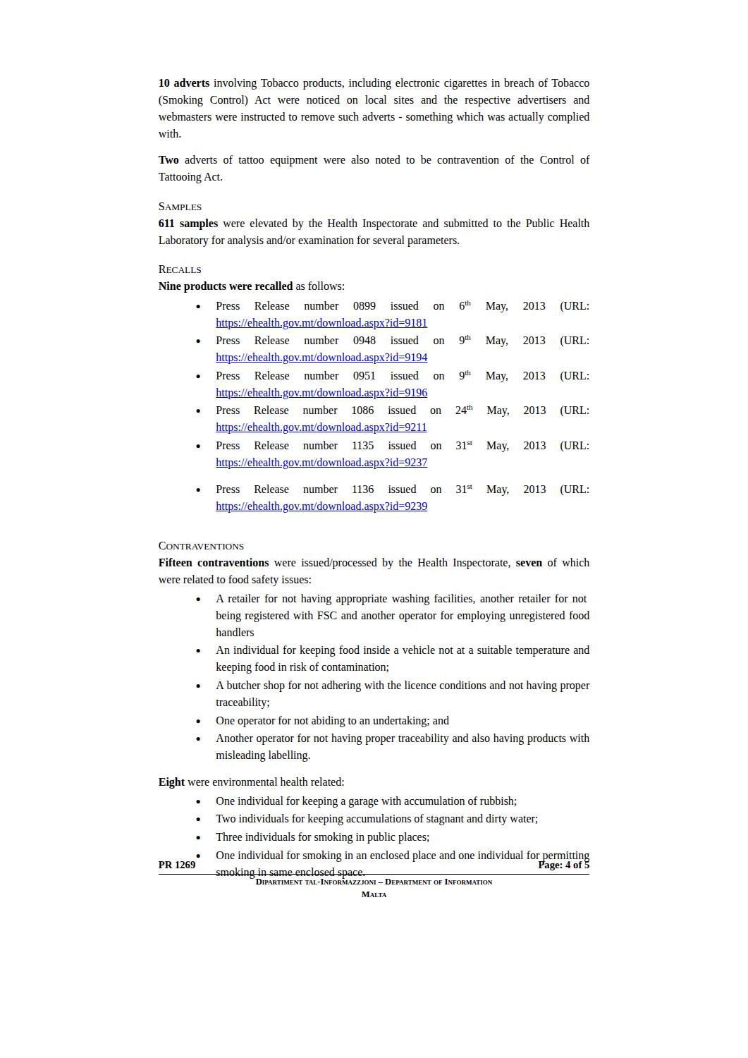10 adverts involving Tobacco products, including electronic cigarettes in breach of Tobacco (Smoking Control) Act were noticed on local sites and the respective advertisers and webmasters were instructed to remove such adverts - something which was actually complied with.
Two adverts of tattoo equipment were also noted to be contravention of the Control of Tattooing Act.
SAMPLES
611 samples were elevated by the Health Inspectorate and submitted to the Public Health Laboratory for analysis and/or examination for several parameters.
RECALLS
Nine products were recalled as follows:
Press Release number 0899 issued on 6th May, 2013(URL:
https://ehealth.gov.mt/download.aspx?id=9181
Press Release number 0948 issued on 9th May, 2013(URL:
https://ehealth.gov.mt/download.aspx?id=9194
Press Release number 0951 issued on 9th May, 2013(URL:
https://ehealth.gov.mt/download.aspx?id=9196
Press Release number 1086 issued on 24th May, 2013(URL:
https://ehealth.gov.mt/download.aspx?id=9211
Press Release number 1135 issued on 31st May, 2013(URL:
https://ehealth.gov.mt/download.aspx?id=9237
Press Release number 1136 issued on 31st May, 2013(URL:
https://ehealth.gov.mt/download.aspx?id=9239
CONTRAVENTIONS
Fifteen contraventions were issued/processed by the Health Inspectorate, seven of which were related to food safety issues:
A retailer for not having appropriate washing facilities, another retailer for not being registered with FSC and another operator for employing unregistered food handlers
An individual for keeping food inside a vehicle not at a suitable temperature and keeping food in risk of contamination;
A butcher shop for not adhering with the licence conditions and not having proper traceability;
One operator for not abiding to an undertaking; and
Another operator for not having proper traceability and also having products with misleading labelling.
Eight were environmental health related:
One individual for keeping a garage with accumulation of rubbish;
Two individuals for keeping accumulations of stagnant and dirty water;
Three individuals for smoking in public places;
One individual for smoking in an enclosed place and one individual for permitting smoking in same enclosed space.
PR 1269 Page: 4 of 5
Dipartiment tal-Informazzjoni – Department of Information
Malta